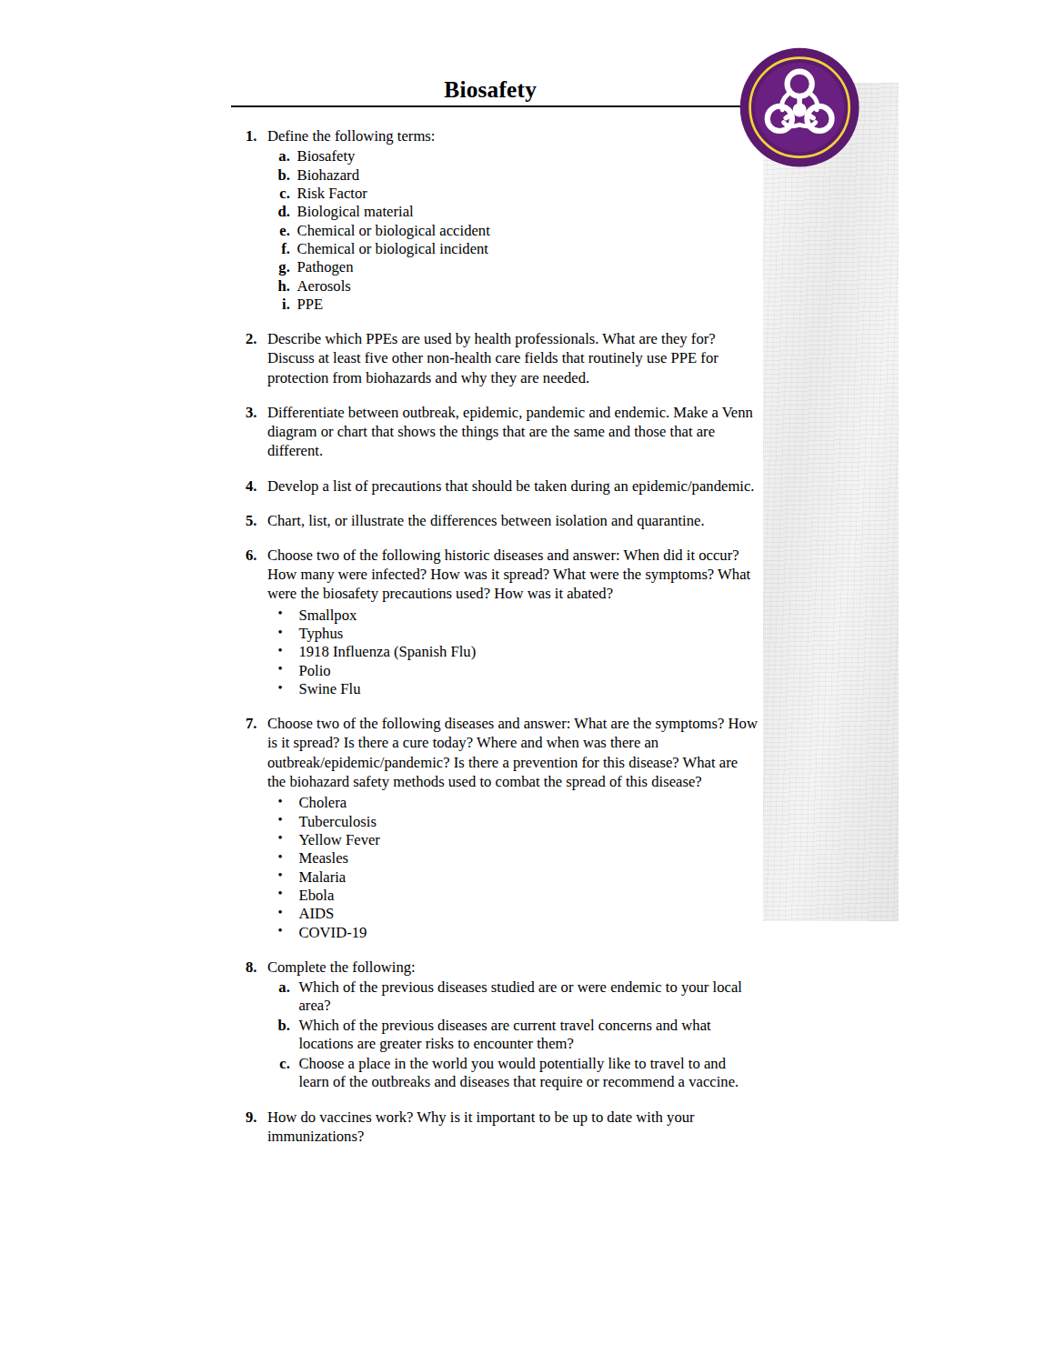Biosafety
Define the following terms:
Biosafety
Biohazard
Risk Factor
Biological material
Chemical or biological accident
Chemical or biological incident
Pathogen
Aerosols
PPE
Describe which PPEs are used by health professionals. What are they for? Discuss at least five other non-health care fields that routinely use PPE for protection from biohazards and why they are needed.
Differentiate between outbreak, epidemic, pandemic and endemic. Make a Venn diagram or chart that shows the things that are the same and those that are different.
Develop a list of precautions that should be taken during an epidemic/pandemic.
Chart, list, or illustrate the differences between isolation and quarantine.
Choose two of the following historic diseases and answer: When did it occur? How many were infected? How was it spread? What were the symptoms? What were the biosafety precautions used? How was it abated?
Smallpox
Typhus
1918 Influenza (Spanish Flu)
Polio
Swine Flu
Choose two of the following diseases and answer: What are the symptoms? How is it spread? Is there a cure today? Where and when was there an outbreak/epidemic/pandemic? Is there a prevention for this disease? What are the biohazard safety methods used to combat the spread of this disease?
Cholera
Tuberculosis
Yellow Fever
Measles
Malaria
Ebola
AIDS
COVID-19
Complete the following:
Which of the previous diseases studied are or were endemic to your local area?
Which of the previous diseases are current travel concerns and what locations are greater risks to encounter them?
Choose a place in the world you would potentially like to travel to and learn of the outbreaks and diseases that require or recommend a vaccine.
How do vaccines work? Why is it important to be up to date with your immunizations?